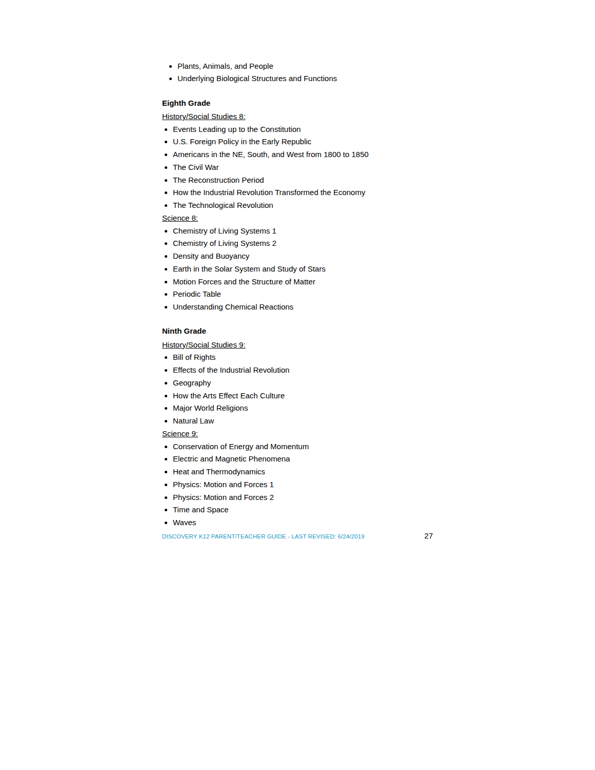Plants, Animals, and People
Underlying Biological Structures and Functions
Eighth Grade
History/Social Studies 8:
Events Leading up to the Constitution
U.S. Foreign Policy in the Early Republic
Americans in the NE, South, and West from 1800 to 1850
The Civil War
The Reconstruction Period
How the Industrial Revolution Transformed the Economy
The Technological Revolution
Science 8:
Chemistry of Living Systems 1
Chemistry of Living Systems 2
Density and Buoyancy
Earth in the Solar System and Study of Stars
Motion Forces and the Structure of Matter
Periodic Table
Understanding Chemical Reactions
Ninth Grade
History/Social Studies 9:
Bill of Rights
Effects of the Industrial Revolution
Geography
How the Arts Effect Each Culture
Major World Religions
Natural Law
Science 9:
Conservation of Energy and Momentum
Electric and Magnetic Phenomena
Heat and Thermodynamics
Physics: Motion and Forces 1
Physics: Motion and Forces 2
Time and Space
Waves
DISCOVERY K12 PARENT/TEACHER GUIDE - LAST REVISED: 6/24/2019 27